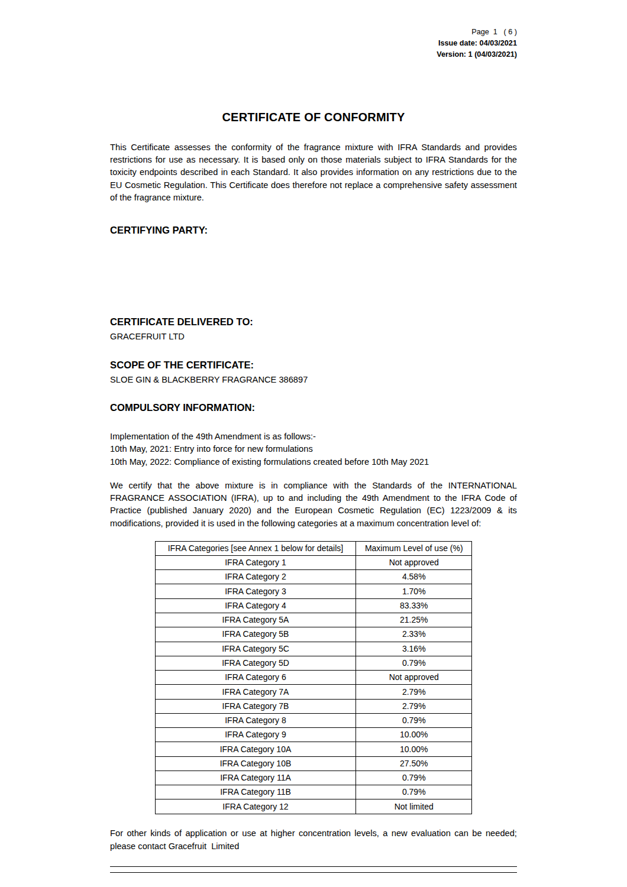Page 1 ( 6 )
Issue date: 04/03/2021
Version: 1 (04/03/2021)
CERTIFICATE OF CONFORMITY
This Certificate assesses the conformity of the fragrance mixture with IFRA Standards and provides restrictions for use as necessary. It is based only on those materials subject to IFRA Standards for the toxicity endpoints described in each Standard. It also provides information on any restrictions due to the EU Cosmetic Regulation. This Certificate does therefore not replace a comprehensive safety assessment of the fragrance mixture.
CERTIFYING PARTY:
CERTIFICATE DELIVERED TO:
GRACEFRUIT LTD
SCOPE OF THE CERTIFICATE:
SLOE GIN & BLACKBERRY FRAGRANCE 386897
COMPULSORY INFORMATION:
Implementation of the 49th Amendment is as follows:-
10th May, 2021: Entry into force for new formulations
10th May, 2022: Compliance of existing formulations created before 10th May 2021
We certify that the above mixture is in compliance with the Standards of the INTERNATIONAL FRAGRANCE ASSOCIATION (IFRA), up to and including the 49th Amendment to the IFRA Code of Practice (published January 2020) and the European Cosmetic Regulation (EC) 1223/2009 & its modifications, provided it is used in the following categories at a maximum concentration level of:
| IFRA Categories [see Annex 1 below for details] | Maximum Level of use (%) |
| --- | --- |
| IFRA Category 1 | Not approved |
| IFRA Category 2 | 4.58% |
| IFRA Category 3 | 1.70% |
| IFRA Category 4 | 83.33% |
| IFRA Category 5A | 21.25% |
| IFRA Category 5B | 2.33% |
| IFRA Category 5C | 3.16% |
| IFRA Category 5D | 0.79% |
| IFRA Category 6 | Not approved |
| IFRA Category 7A | 2.79% |
| IFRA Category 7B | 2.79% |
| IFRA Category 8 | 0.79% |
| IFRA Category 9 | 10.00% |
| IFRA Category 10A | 10.00% |
| IFRA Category 10B | 27.50% |
| IFRA Category 11A | 0.79% |
| IFRA Category 11B | 0.79% |
| IFRA Category 12 | Not limited |
For other kinds of application or use at higher concentration levels, a new evaluation can be needed; please contact Gracefruit Limited